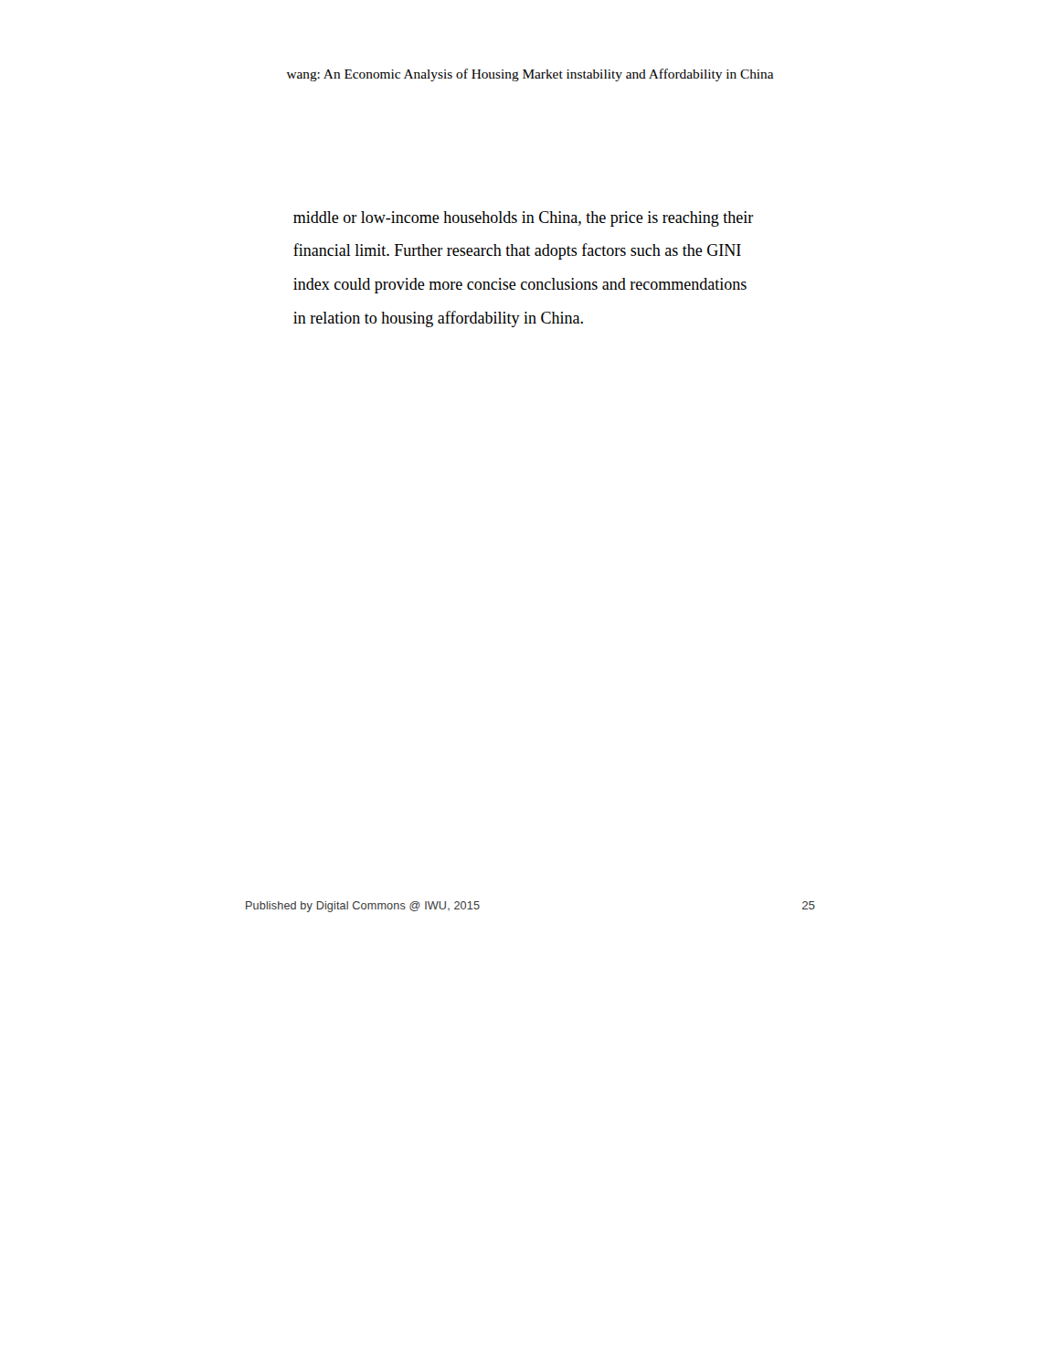wang: An Economic Analysis of Housing Market instability and Affordability in China
middle or low-income households in China, the price is reaching their financial limit. Further research that adopts factors such as the GINI index could provide more concise conclusions and recommendations in relation to housing affordability in China.
Published by Digital Commons @ IWU, 2015
25